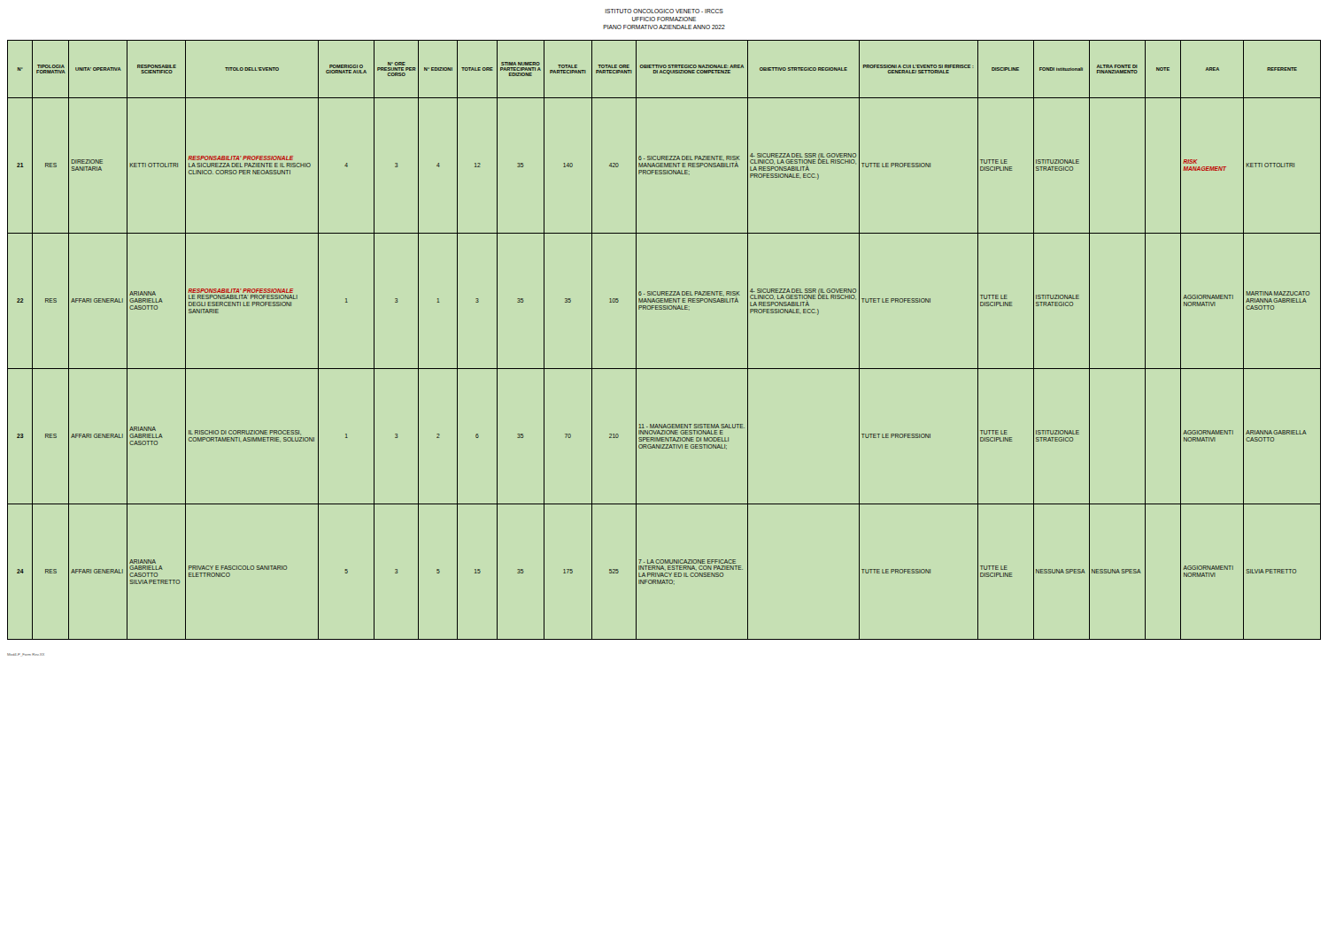ISTITUTO ONCOLOGICO VENETO - IRCCS
UFFICIO FORMAZIONE
PIANO FORMATIVO AZIENDALE ANNO 2022
| N° | TIPOLOGIA FORMATIVA | UNITA' OPERATIVA | RESPONSABILE SCIENTIFICO | TITOLO DELL'EVENTO | POMERIGGI O GIORNATE AULA | N° ORE PRESUNTE PER CORSO | N° EDIZIONI | TOTALE ORE | STIMA NUMERO PARTECIPANTI A EDIZIONE | TOTALE PARTECIPANTI | TOTALE ORE PARTECIPANTI | OBIETTIVO STRTEGICO NAZIONALE: AREA DI ACQUISIZIONE COMPETENZE | OBIETTIVO STRTEGICO REGIONALE | PROFESSIONI A CUI L'EVENTO SI RIFERISCE : GENERALE/ SETTORIALE | DISCIPLINE | FONDI istituzionali | ALTRA FONTE DI FINANZIAMENTO | NOTE | AREA | REFERENTE |
| --- | --- | --- | --- | --- | --- | --- | --- | --- | --- | --- | --- | --- | --- | --- | --- | --- | --- | --- | --- | --- |
| 21 | RES | DIREZIONE SANITARIA | KETTI OTTOLITRI | RESPONSABILITA' PROFESSIONALE LA SICUREZZA DEL PAZIENTE E IL RISCHIO CLINICO. CORSO PER NEOASSUNTI | 4 | 3 | 4 | 12 | 35 | 140 | 420 | 6 - SICUREZZA DEL PAZIENTE, RISK MANAGEMENT E RESPONSABILITÀ PROFESSIONALE; | 4- SICUREZZA DEL SSR (IL GOVERNO CLINICO, LA GESTIONE DEL RISCHIO, LA RESPONSABILITÀ PROFESSIONALE, ECC.) | TUTTE LE PROFESSIONI | TUTTE LE DISCIPLINE | ISTITUZIONALE STRATEGICO | | | RISK MANAGEMENT | KETTI OTTOLITRI |
| 22 | RES | AFFARI GENERALI | ARIANNA GABRIELLA CASOTTO | RESPONSABILITA' PROFESSIONALE LE RESPONSABILITA' PROFESSIONALI DEGLI ESERCENTI LE PROFESSIONI SANITARIE | 1 | 3 | 1 | 3 | 35 | 35 | 105 | 6 - SICUREZZA DEL PAZIENTE, RISK MANAGEMENT E RESPONSABILITÀ PROFESSIONALE; | 4- SICUREZZA DEL SSR (IL GOVERNO CLINICO, LA GESTIONE DEL RISCHIO, LA RESPONSABILITÀ PROFESSIONALE, ECC.) | TUTET LE PROFESSIONI | TUTTE LE DISCIPLINE | ISTITUZIONALE STRATEGICO | | | AGGIORNAMENTI NORMATIVI | MARTINA MAZZUCATO ARIANNA GABRIELLA CASOTTO |
| 23 | RES | AFFARI GENERALI | ARIANNA GABRIELLA CASOTTO | IL RISCHIO DI CORRUZIONE PROCESSI, COMPORTAMENTI, ASIMMETRIE, SOLUZIONI | 1 | 3 | 2 | 6 | 35 | 70 | 210 | 11 - MANAGEMENT SISTEMA SALUTE. INNOVAZIONE GESTIONALE E SPERIMENTAZIONE DI MODELLI ORGANIZZATIVI E GESTIONALI; | | TUTET LE PROFESSIONI | TUTTE LE DISCIPLINE | ISTITUZIONALE STRATEGICO | | | AGGIORNAMENTI NORMATIVI | ARIANNA GABRIELLA CASOTTO |
| 24 | RES | AFFARI GENERALI | ARIANNA GABRIELLA CASOTTO SILVIA PETRETTO | PRIVACY E FASCICOLO SANITARIO ELETTRONICO | 5 | 3 | 5 | 15 | 35 | 175 | 525 | 7 - LA COMUNICAZIONE EFFICACE INTERNA, ESTERNA, CON PAZIENTE. LA PRIVACY ED IL CONSENSO INFORMATO; | | TUTTE LE PROFESSIONI | TUTTE LE DISCIPLINE | NESSUNA SPESA | NESSUNA SPESA | | AGGIORNAMENTI NORMATIVI | SILVIA PETRETTO |
Mod4-P_Form Rev.XX